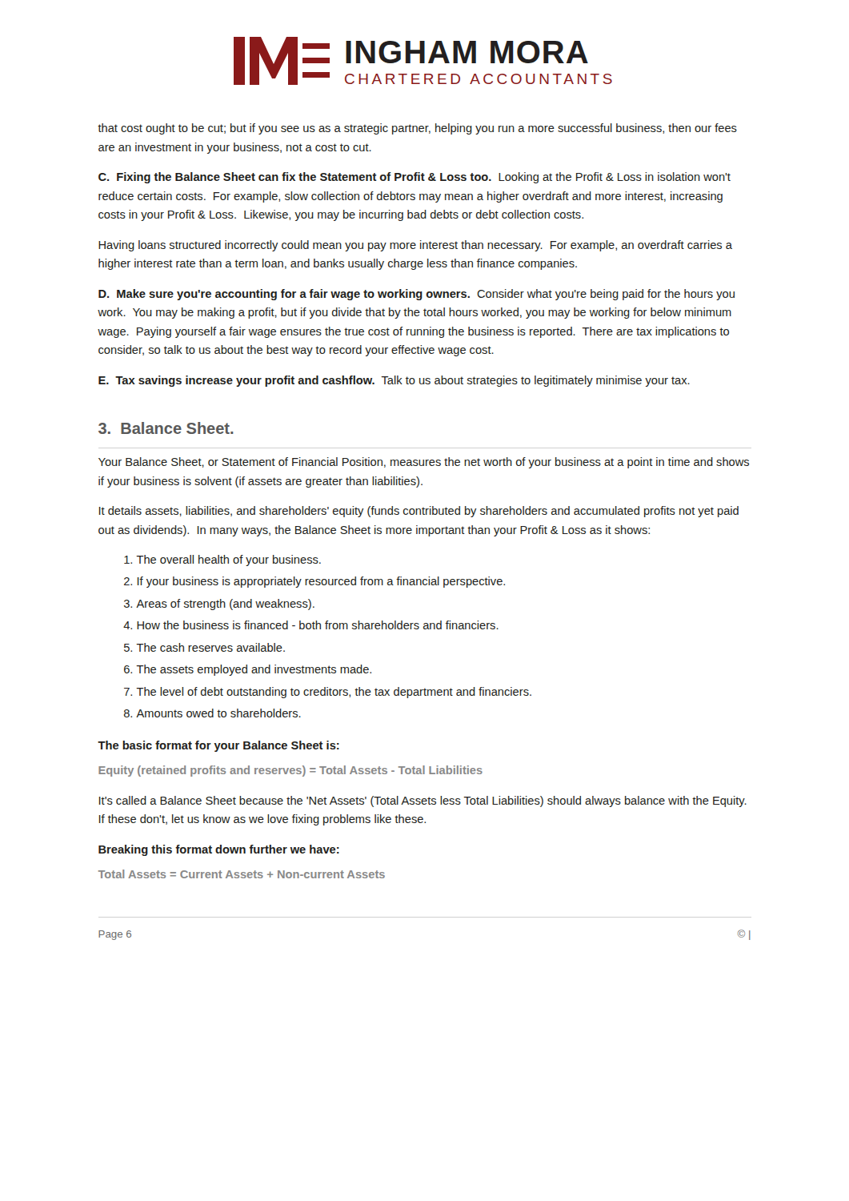INGHAM MORA CHARTERED ACCOUNTANTS
that cost ought to be cut; but if you see us as a strategic partner, helping you run a more successful business, then our fees are an investment in your business, not a cost to cut.
C. Fixing the Balance Sheet can fix the Statement of Profit & Loss too. Looking at the Profit & Loss in isolation won't reduce certain costs. For example, slow collection of debtors may mean a higher overdraft and more interest, increasing costs in your Profit & Loss. Likewise, you may be incurring bad debts or debt collection costs.
Having loans structured incorrectly could mean you pay more interest than necessary. For example, an overdraft carries a higher interest rate than a term loan, and banks usually charge less than finance companies.
D. Make sure you're accounting for a fair wage to working owners. Consider what you're being paid for the hours you work. You may be making a profit, but if you divide that by the total hours worked, you may be working for below minimum wage. Paying yourself a fair wage ensures the true cost of running the business is reported. There are tax implications to consider, so talk to us about the best way to record your effective wage cost.
E. Tax savings increase your profit and cashflow. Talk to us about strategies to legitimately minimise your tax.
3. Balance Sheet.
Your Balance Sheet, or Statement of Financial Position, measures the net worth of your business at a point in time and shows if your business is solvent (if assets are greater than liabilities).
It details assets, liabilities, and shareholders' equity (funds contributed by shareholders and accumulated profits not yet paid out as dividends). In many ways, the Balance Sheet is more important than your Profit & Loss as it shows:
The overall health of your business.
If your business is appropriately resourced from a financial perspective.
Areas of strength (and weakness).
How the business is financed - both from shareholders and financiers.
The cash reserves available.
The assets employed and investments made.
The level of debt outstanding to creditors, the tax department and financiers.
Amounts owed to shareholders.
The basic format for your Balance Sheet is:
Equity (retained profits and reserves) = Total Assets - Total Liabilities
It's called a Balance Sheet because the 'Net Assets' (Total Assets less Total Liabilities) should always balance with the Equity. If these don't, let us know as we love fixing problems like these.
Breaking this format down further we have:
Total Assets = Current Assets + Non-current Assets
Page 6 © |